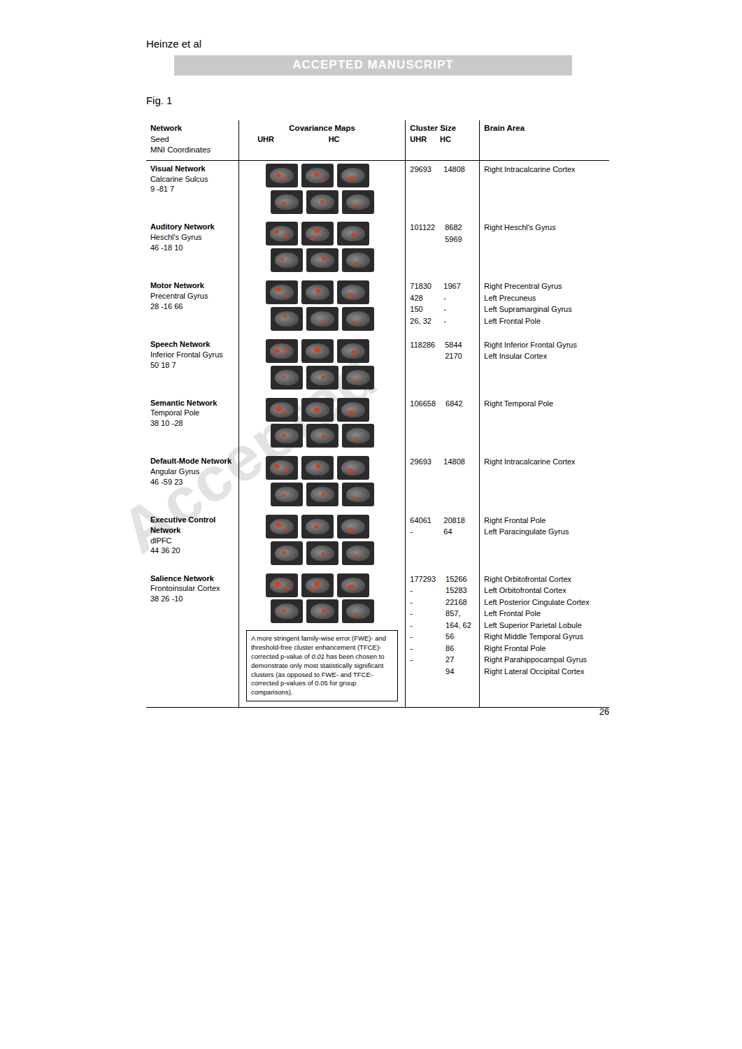Accepted
Heinze et al
ACCEPTED MANUSCRIPT
Fig. 1
| Network Seed MNI Coordinates | Covariance Maps UHR HC | Cluster Size UHR HC | Brain Area |
| --- | --- | --- | --- |
| Visual Network Calcarine Sulcus 9 -81 7 | | 29693 14808 | Right Intracalcarine Cortex |
| Auditory Network Heschl's Gyrus 46 -18 10 | | 101122 8682 5969 | Right Heschl's Gyrus |
| Motor Network Precentral Gyrus 28 -16 66 | | 71830 428 150 26, 32 1967 - - - | Right Precentral Gyrus Left Precuneus Left Supramarginal Gyrus Left Frontal Pole |
| Speech Network Inferior Frontal Gyrus 50 18 7 | | 118286 5844 2170 | Right Inferior Frontal Gyrus Left Insular Cortex |
| Semantic Network Temporal Pole 38 10 -28 | | 106658 6842 | Right Temporal Pole |
| Default-Mode Network Angular Gyrus 46 -59 23 | | 29693 14808 | Right Intracalcarine Cortex |
| Executive Control Network dlPFC 44 36 20 | | 64061 - 20818 64 | Right Frontal Pole Left Paracingulate Gyrus |
| Salience Network Frontoinsular Cortex 38 26 -10 | A more stringent family-wise error (FWE)- and threshold-free cluster enhancement (TFCE)- corrected p-value of 0.01 has been chosen to demonstrate only most statistically significant clusters (as opposed to FWE- and TFCE-corrected p-values of 0.05 for group comparisons). | 177293 - - - - - - - 15266 15283 22168 857, 164, 62 56 86 27 94 | Right Orbitofrontal Cortex Left Orbitofrontal Cortex Left Posterior Cingulate Cortex Left Frontal Pole Left Superior Parietal Lobule Right Middle Temporal Gyrus Right Frontal Pole Right Parahippocampal Gyrus Right Lateral Occipital Cortex |
26